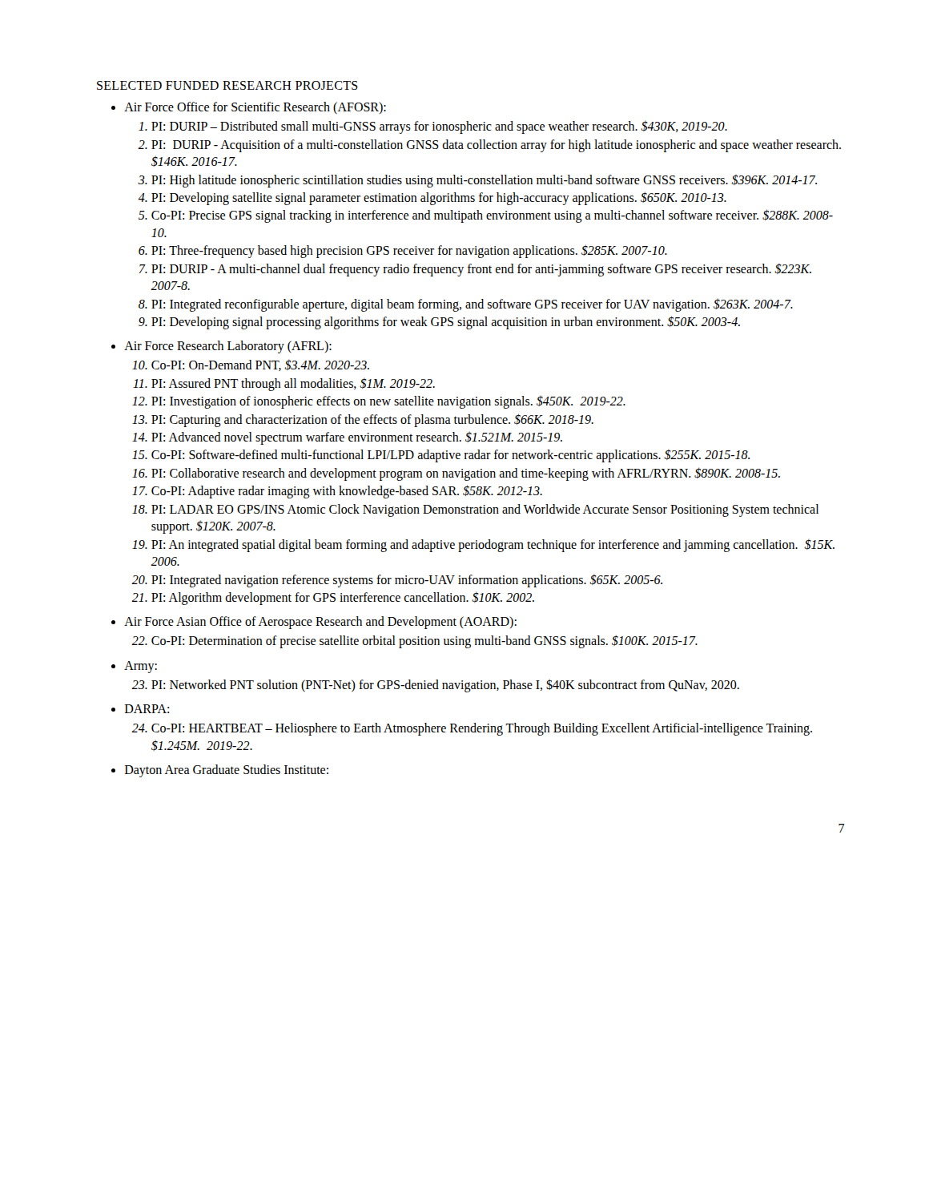SELECTED FUNDED RESEARCH PROJECTS
Air Force Office for Scientific Research (AFOSR):
PI: DURIP – Distributed small multi-GNSS arrays for ionospheric and space weather research. $430K, 2019-20.
PI: DURIP - Acquisition of a multi-constellation GNSS data collection array for high latitude ionospheric and space weather research. $146K. 2016-17.
PI: High latitude ionospheric scintillation studies using multi-constellation multi-band software GNSS receivers. $396K. 2014-17.
PI: Developing satellite signal parameter estimation algorithms for high-accuracy applications. $650K. 2010-13.
Co-PI: Precise GPS signal tracking in interference and multipath environment using a multi-channel software receiver. $288K. 2008-10.
PI: Three-frequency based high precision GPS receiver for navigation applications. $285K. 2007-10.
PI: DURIP - A multi-channel dual frequency radio frequency front end for anti-jamming software GPS receiver research. $223K. 2007-8.
PI: Integrated reconfigurable aperture, digital beam forming, and software GPS receiver for UAV navigation. $263K. 2004-7.
PI: Developing signal processing algorithms for weak GPS signal acquisition in urban environment. $50K. 2003-4.
Air Force Research Laboratory (AFRL):
Co-PI: On-Demand PNT, $3.4M. 2020-23.
PI: Assured PNT through all modalities, $1M. 2019-22.
PI: Investigation of ionospheric effects on new satellite navigation signals. $450K. 2019-22.
PI: Capturing and characterization of the effects of plasma turbulence. $66K. 2018-19.
PI: Advanced novel spectrum warfare environment research. $1.521M. 2015-19.
Co-PI: Software-defined multi-functional LPI/LPD adaptive radar for network-centric applications. $255K. 2015-18.
PI: Collaborative research and development program on navigation and time-keeping with AFRL/RYRN. $890K. 2008-15.
Co-PI: Adaptive radar imaging with knowledge-based SAR. $58K. 2012-13.
PI: LADAR EO GPS/INS Atomic Clock Navigation Demonstration and Worldwide Accurate Sensor Positioning System technical support. $120K. 2007-8.
PI: An integrated spatial digital beam forming and adaptive periodogram technique for interference and jamming cancellation. $15K. 2006.
PI: Integrated navigation reference systems for micro-UAV information applications. $65K. 2005-6.
PI: Algorithm development for GPS interference cancellation. $10K. 2002.
Air Force Asian Office of Aerospace Research and Development (AOARD):
Co-PI: Determination of precise satellite orbital position using multi-band GNSS signals. $100K. 2015-17.
Army:
PI: Networked PNT solution (PNT-Net) for GPS-denied navigation, Phase I, $40K subcontract from QuNav, 2020.
DARPA:
Co-PI: HEARTBEAT – Heliosphere to Earth Atmosphere Rendering Through Building Excellent Artificial-intelligence Training. $1.245M. 2019-22.
Dayton Area Graduate Studies Institute:
7